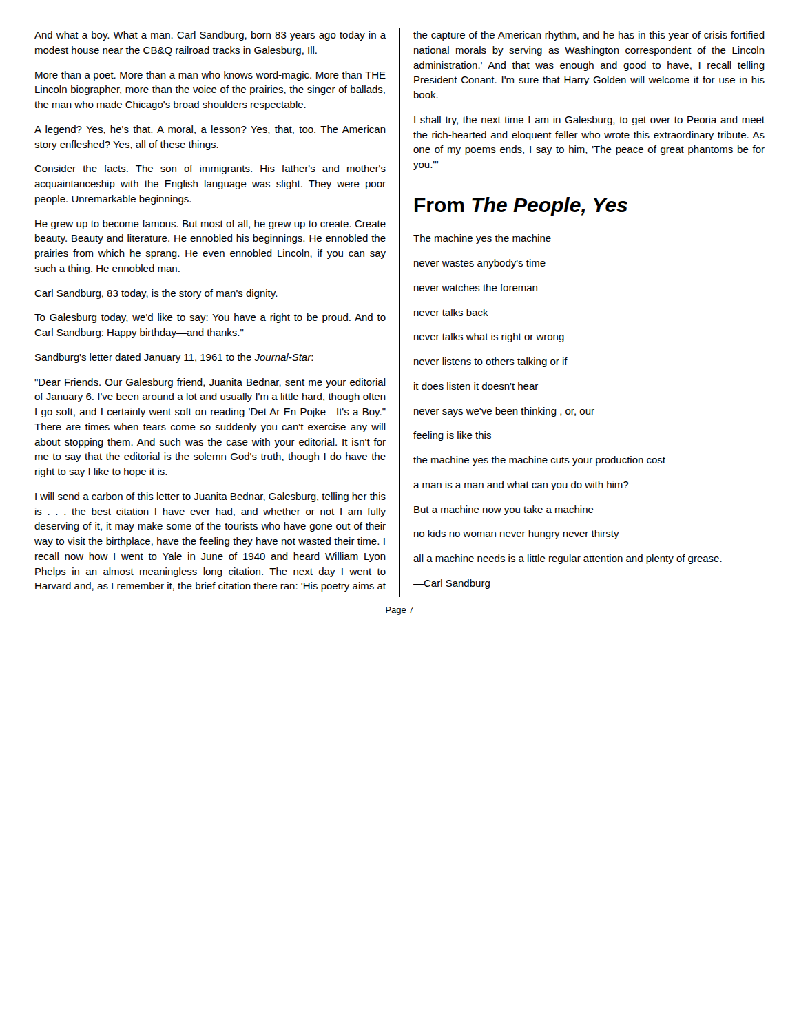And what a boy. What a man. Carl Sandburg, born 83 years ago today in a modest house near the CB&Q railroad tracks in Galesburg, Ill.
More than a poet. More than a man who knows word-magic. More than THE Lincoln biographer, more than the voice of the prairies, the singer of ballads, the man who made Chicago's broad shoulders respectable.
A legend? Yes, he's that. A moral, a lesson? Yes, that, too. The American story enfleshed? Yes, all of these things.
Consider the facts. The son of immigrants. His father's and mother's acquaintanceship with the English language was slight. They were poor people. Unremarkable beginnings.
He grew up to become famous. But most of all, he grew up to create. Create beauty. Beauty and literature. He ennobled his beginnings. He ennobled the prairies from which he sprang. He even ennobled Lincoln, if you can say such a thing. He ennobled man.
Carl Sandburg, 83 today, is the story of man's dignity.
To Galesburg today, we'd like to say: You have a right to be proud. And to Carl Sandburg: Happy birthday—and thanks."
Sandburg's letter dated January 11, 1961 to the Journal-Star:
"Dear Friends. Our Galesburg friend, Juanita Bednar, sent me your editorial of January 6. I've been around a lot and usually I'm a little hard, though often I go soft, and I certainly went soft on reading 'Det Ar En Pojke—It's a Boy." There are times when tears come so suddenly you can't exercise any will about stopping them. And such was the case with your editorial. It isn't for me to say that the editorial is the solemn God's truth, though I do have the right to say I like to hope it is.
I will send a carbon of this letter to Juanita Bednar, Galesburg, telling her this is . . . the best citation I have ever had, and whether or not I am fully deserving of it, it may make some of the tourists who have gone out of their way to visit the birthplace, have the feeling they have not wasted their time. I recall now how I went to Yale in June of 1940 and heard William Lyon Phelps in an almost meaningless long citation. The next day I went to Harvard and, as I remember it, the brief citation there ran: 'His poetry aims at the capture of the American rhythm, and he has in this year of crisis fortified national morals by serving as Washington correspondent of the Lincoln administration.' And that was enough and good to have, I recall telling President Conant. I'm sure that Harry Golden will welcome it for use in his book.
I shall try, the next time I am in Galesburg, to get over to Peoria and meet the rich-hearted and eloquent feller who wrote this extraordinary tribute. As one of my poems ends, I say to him, 'The peace of great phantoms be for you.'"
From The People, Yes
The machine yes the machine
never wastes anybody's time
never watches the foreman
never talks back
never talks what is right or wrong
never listens to others talking or if
it does listen it doesn't hear
never says we've been thinking , or, our
feeling is like this
the machine yes the machine cuts your production cost
a man is a man and what can you do with him?
But a machine now you take a machine
no kids no woman never hungry never thirsty
all a machine needs is a little regular attention and plenty of grease.
—Carl Sandburg
Page 7